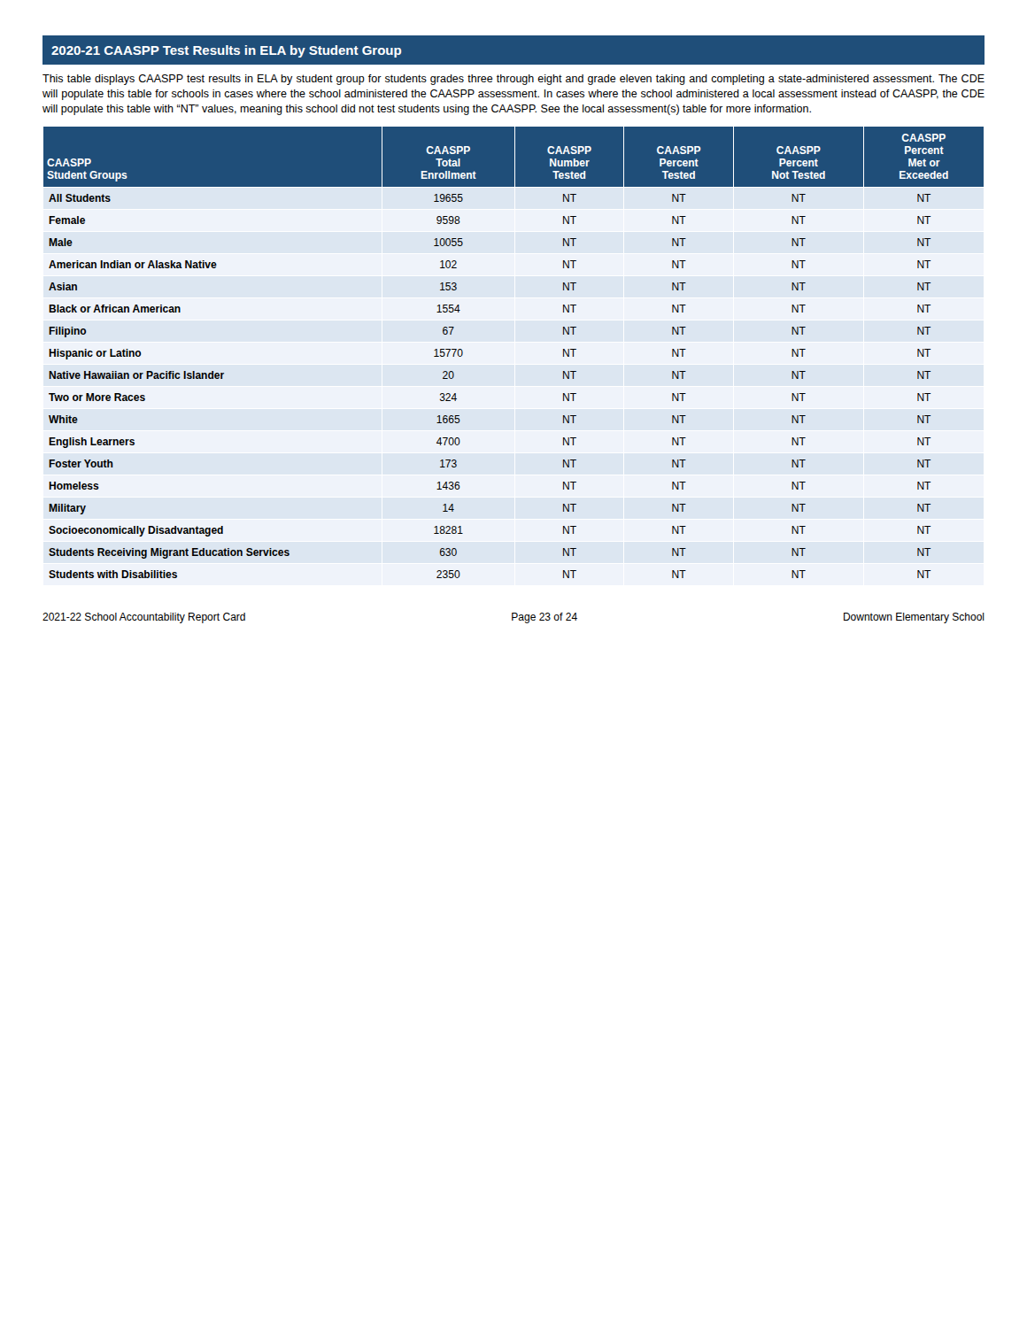2020-21 CAASPP Test Results in ELA by Student Group
This table displays CAASPP test results in ELA by student group for students grades three through eight and grade eleven taking and completing a state-administered assessment. The CDE will populate this table for schools in cases where the school administered the CAASPP assessment. In cases where the school administered a local assessment instead of CAASPP, the CDE will populate this table with “NT” values, meaning this school did not test students using the CAASPP. See the local assessment(s) table for more information.
| CAASPP Student Groups | CAASPP Total Enrollment | CAASPP Number Tested | CAASPP Percent Tested | CAASPP Percent Not Tested | CAASPP Percent Met or Exceeded |
| --- | --- | --- | --- | --- | --- |
| All Students | 19655 | NT | NT | NT | NT |
| Female | 9598 | NT | NT | NT | NT |
| Male | 10055 | NT | NT | NT | NT |
| American Indian or Alaska Native | 102 | NT | NT | NT | NT |
| Asian | 153 | NT | NT | NT | NT |
| Black or African American | 1554 | NT | NT | NT | NT |
| Filipino | 67 | NT | NT | NT | NT |
| Hispanic or Latino | 15770 | NT | NT | NT | NT |
| Native Hawaiian or Pacific Islander | 20 | NT | NT | NT | NT |
| Two or More Races | 324 | NT | NT | NT | NT |
| White | 1665 | NT | NT | NT | NT |
| English Learners | 4700 | NT | NT | NT | NT |
| Foster Youth | 173 | NT | NT | NT | NT |
| Homeless | 1436 | NT | NT | NT | NT |
| Military | 14 | NT | NT | NT | NT |
| Socioeconomically Disadvantaged | 18281 | NT | NT | NT | NT |
| Students Receiving Migrant Education Services | 630 | NT | NT | NT | NT |
| Students with Disabilities | 2350 | NT | NT | NT | NT |
2021-22 School Accountability Report Card Page 23 of 24 Downtown Elementary School